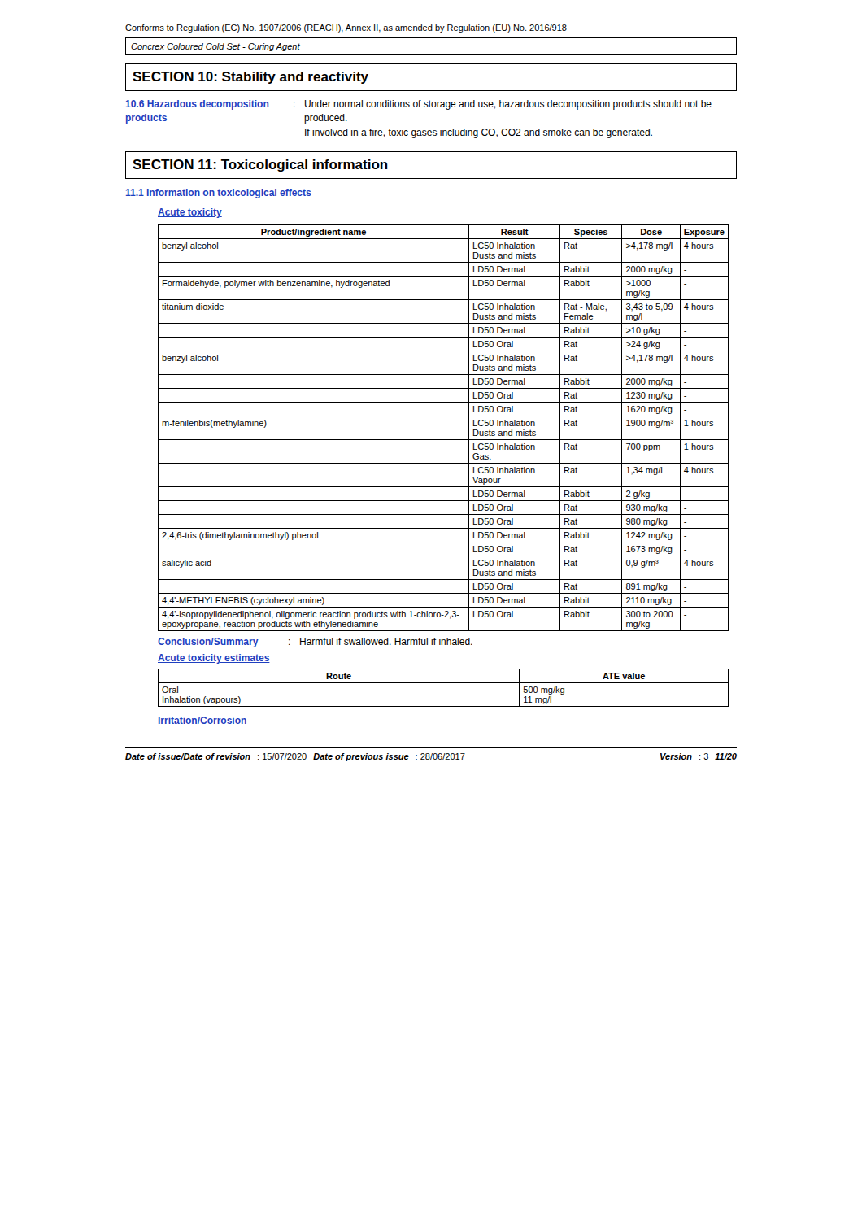Conforms to Regulation (EC) No. 1907/2006 (REACH), Annex II, as amended by Regulation (EU) No. 2016/918
Concrex Coloured Cold Set - Curing Agent
SECTION 10: Stability and reactivity
10.6 Hazardous decomposition products
:
Under normal conditions of storage and use, hazardous decomposition products should not be produced.
If involved in a fire, toxic gases including CO, CO2 and smoke can be generated.
SECTION 11: Toxicological information
11.1 Information on toxicological effects
Acute toxicity
| Product/ingredient name | Result | Species | Dose | Exposure |
| --- | --- | --- | --- | --- |
| benzyl alcohol | LC50 Inhalation Dusts and mists | Rat | >4,178 mg/l | 4 hours |
| | LD50 Dermal | Rabbit | 2000 mg/kg | - |
| Formaldehyde, polymer with benzenamine, hydrogenated | LD50 Dermal | Rabbit | >1000 mg/kg | - |
| titanium dioxide | LC50 Inhalation Dusts and mists | Rat - Male, Female | 3,43 to 5,09 mg/l | 4 hours |
| | LD50 Dermal | Rabbit | >10 g/kg | - |
| | LD50 Oral | Rat | >24 g/kg | - |
| benzyl alcohol | LC50 Inhalation Dusts and mists | Rat | >4,178 mg/l | 4 hours |
| | LD50 Dermal | Rabbit | 2000 mg/kg | - |
| | LD50 Oral | Rat | 1230 mg/kg | - |
| | LD50 Oral | Rat | 1620 mg/kg | - |
| m-fenilenbis(methylamine) | LC50 Inhalation Dusts and mists | Rat | 1900 mg/m³ | 1 hours |
| | LC50 Inhalation Gas. | Rat | 700 ppm | 1 hours |
| | LC50 Inhalation Vapour | Rat | 1,34 mg/l | 4 hours |
| | LD50 Dermal | Rabbit | 2 g/kg | - |
| | LD50 Oral | Rat | 930 mg/kg | - |
| | LD50 Oral | Rat | 980 mg/kg | - |
| 2,4,6-tris (dimethylaminomethyl) phenol | LD50 Dermal | Rabbit | 1242 mg/kg | - |
| | LD50 Oral | Rat | 1673 mg/kg | - |
| salicylic acid | LC50 Inhalation Dusts and mists | Rat | 0,9 g/m³ | 4 hours |
| | LD50 Oral | Rat | 891 mg/kg | - |
| 4,4'-METHYLENEBIS (cyclohexyl amine) | LD50 Dermal | Rabbit | 2110 mg/kg | - |
| 4,4'-Isopropylidenediphenol, oligomeric reaction products with 1-chloro-2,3-epoxypropane, reaction products with ethylenediamine | LD50 Oral | Rabbit | 300 to 2000 mg/kg | - |
Conclusion/Summary
:
Harmful if swallowed. Harmful if inhaled.
Acute toxicity estimates
| Route | ATE value |
| --- | --- |
| Oral Inhalation (vapours) | 500 mg/kg 11 mg/l |
Irritation/Corrosion
Date of issue/Date of revision : 15/07/2020 Date of previous issue : 28/06/2017
Version : 3 11/20